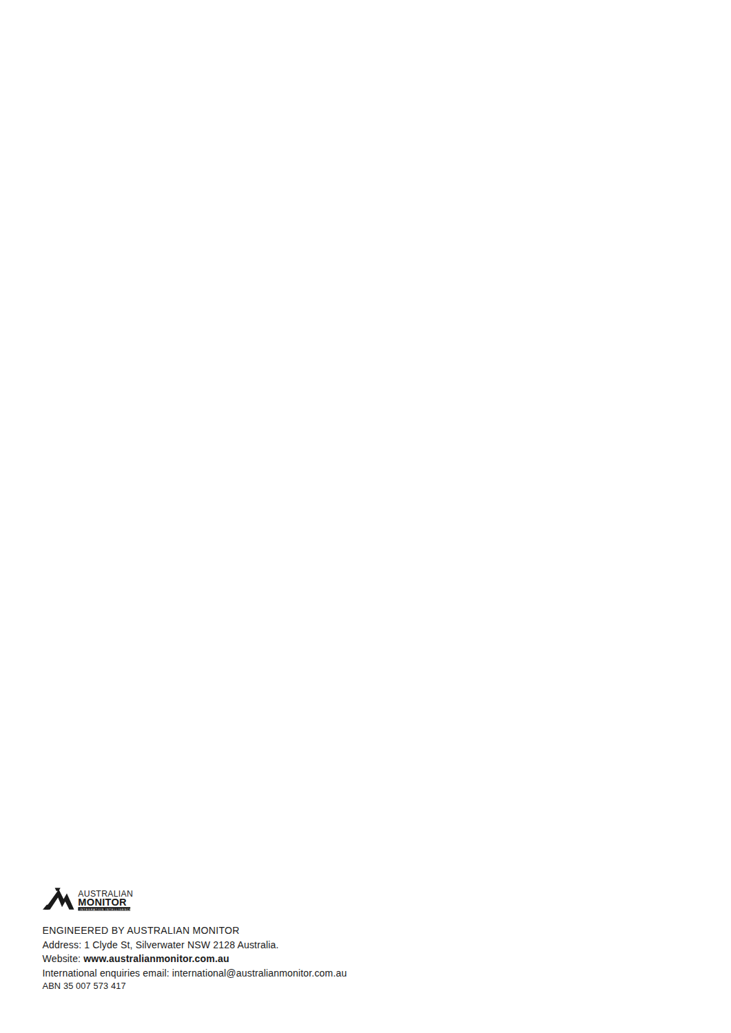AUSTRALIAN MONITOR INTEGRATION INTELLIGENCE
ENGINEERED BY AUSTRALIAN MONITOR
Address: 1 Clyde St, Silverwater NSW 2128 Australia.
Website: www.australianmonitor.com.au
International enquiries email: international@australianmonitor.com.au
ABN 35 007 573 417